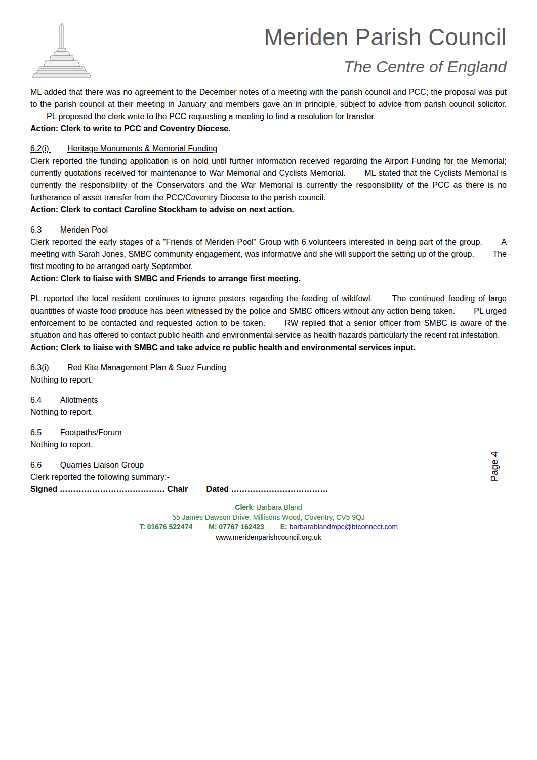Meriden Parish Council
The Centre of England
ML added that there was no agreement to the December notes of a meeting with the parish council and PCC; the proposal was put to the parish council at their meeting in January and members gave an in principle, subject to advice from parish council solicitor. PL proposed the clerk write to the PCC requesting a meeting to find a resolution for transfer.
Action: Clerk to write to PCC and Coventry Diocese.
6.2(i) Heritage Monuments & Memorial Funding
Clerk reported the funding application is on hold until further information received regarding the Airport Funding for the Memorial; currently quotations received for maintenance to War Memorial and Cyclists Memorial. ML stated that the Cyclists Memorial is currently the responsibility of the Conservators and the War Memorial is currently the responsibility of the PCC as there is no furtherance of asset transfer from the PCC/Coventry Diocese to the parish council.
Action: Clerk to contact Caroline Stockham to advise on next action.
6.3 Meriden Pool
Clerk reported the early stages of a "Friends of Meriden Pool" Group with 6 volunteers interested in being part of the group. A meeting with Sarah Jones, SMBC community engagement, was informative and she will support the setting up of the group. The first meeting to be arranged early September.
Action: Clerk to liaise with SMBC and Friends to arrange first meeting.
PL reported the local resident continues to ignore posters regarding the feeding of wildfowl. The continued feeding of large quantities of waste food produce has been witnessed by the police and SMBC officers without any action being taken. PL urged enforcement to be contacted and requested action to be taken. RW replied that a senior officer from SMBC is aware of the situation and has offered to contact public health and environmental service as health hazards particularly the recent rat infestation.
Action: Clerk to liaise with SMBC and take advice re public health and environmental services input.
6.3(i) Red Kite Management Plan & Suez Funding
Nothing to report.
6.4 Allotments
Nothing to report.
6.5 Footpaths/Forum
Nothing to report.
6.6 Quarries Liaison Group
Clerk reported the following summary:-
Signed ………………………………… Chair Dated ………………………………
Page 4
Clerk: Barbara Bland
55 James Dawson Drive, Millisons Wood, Coventry, CV5 9QJ
T: 01676 522474 M: 07767 162423 E: barbarablandmpc@btconnect.com
www.meridenparishcouncil.org.uk